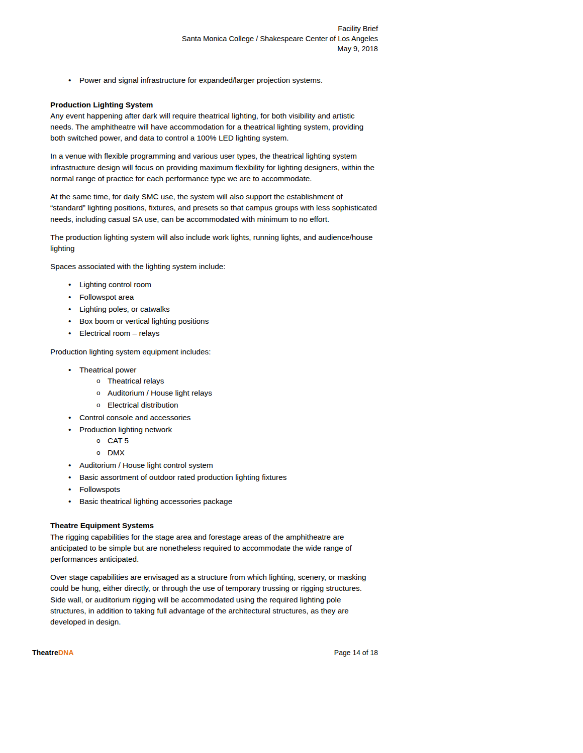Facility Brief
Santa Monica College / Shakespeare Center of Los Angeles
May 9, 2018
Power and signal infrastructure for expanded/larger projection systems.
Production Lighting System
Any event happening after dark will require theatrical lighting, for both visibility and artistic needs. The amphitheatre will have accommodation for a theatrical lighting system, providing both switched power, and data to control a 100% LED lighting system.
In a venue with flexible programming and various user types, the theatrical lighting system infrastructure design will focus on providing maximum flexibility for lighting designers, within the normal range of practice for each performance type we are to accommodate.
At the same time, for daily SMC use, the system will also support the establishment of “standard” lighting positions, fixtures, and presets so that campus groups with less sophisticated needs, including casual SA use, can be accommodated with minimum to no effort.
The production lighting system will also include work lights, running lights, and audience/house lighting
Spaces associated with the lighting system include:
Lighting control room
Followspot area
Lighting poles, or catwalks
Box boom or vertical lighting positions
Electrical room – relays
Production lighting system equipment includes:
Theatrical power
Theatrical relays
Auditorium / House light relays
Electrical distribution
Control console and accessories
Production lighting network
CAT 5
DMX
Auditorium / House light control system
Basic assortment of outdoor rated production lighting fixtures
Followspots
Basic theatrical lighting accessories package
Theatre Equipment Systems
The rigging capabilities for the stage area and forestage areas of the amphitheatre are anticipated to be simple but are nonetheless required to accommodate the wide range of performances anticipated.
Over stage capabilities are envisaged as a structure from which lighting, scenery, or masking could be hung, either directly, or through the use of temporary trussing or rigging structures. Side wall, or auditorium rigging will be accommodated using the required lighting pole structures, in addition to taking full advantage of the architectural structures, as they are developed in design.
TheatreDNA Page 14 of 18